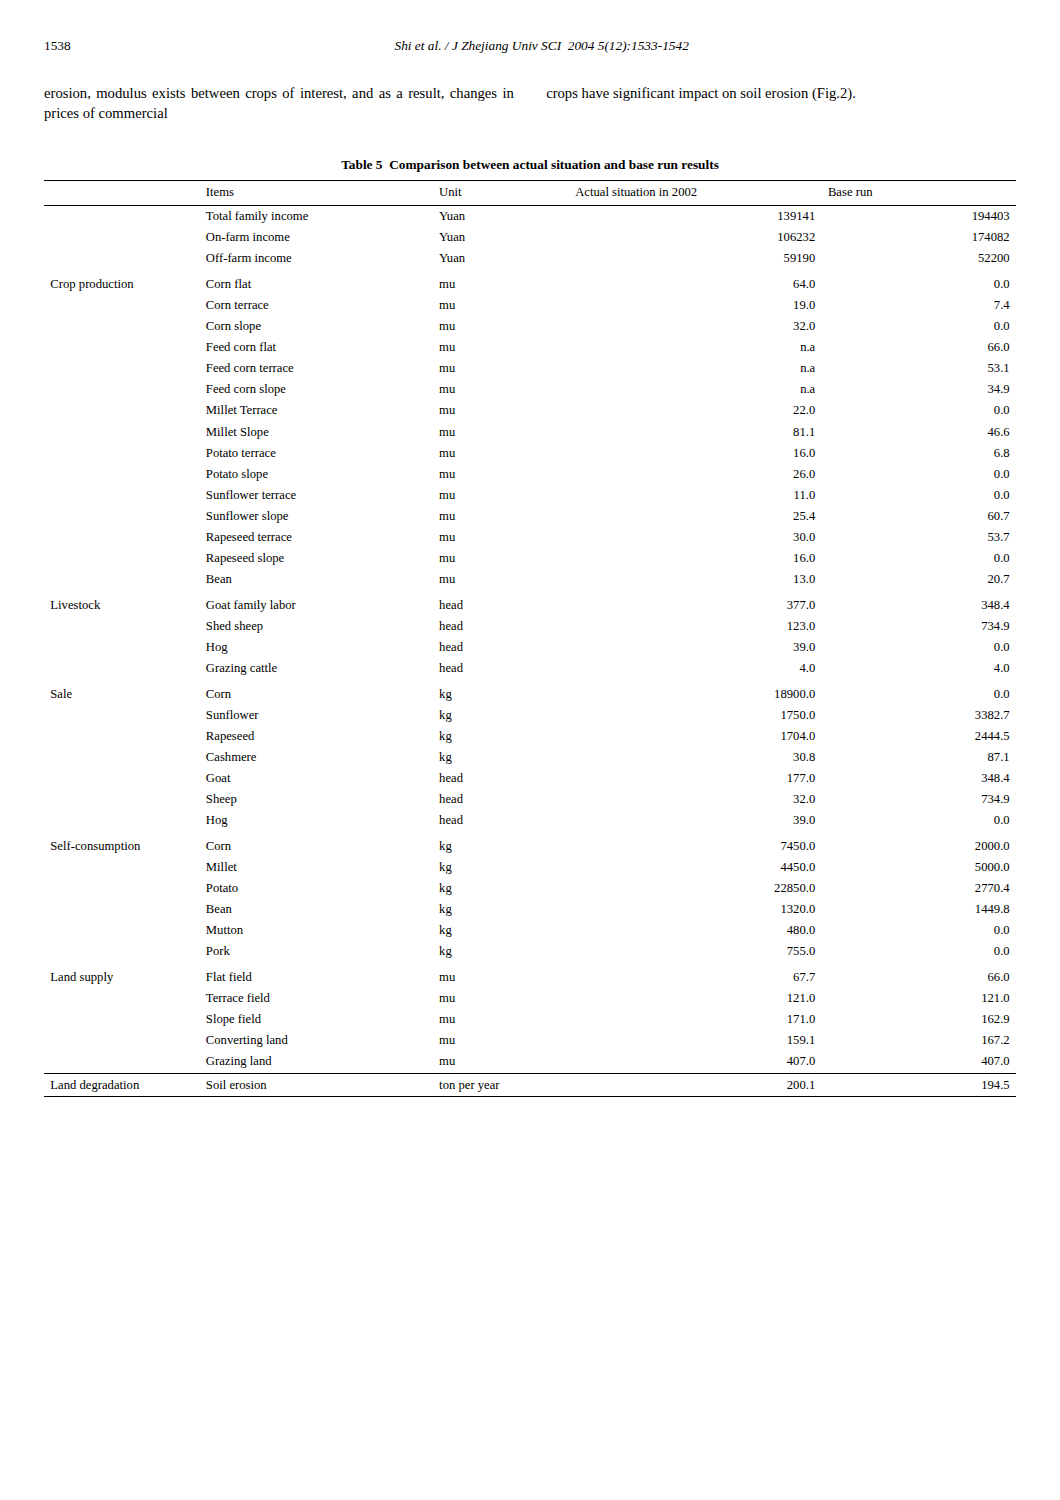1538 Shi et al. / J Zhejiang Univ SCI 2004 5(12):1533-1542
erosion, modulus exists between crops of interest, and as a result, changes in prices of commercial
crops have significant impact on soil erosion (Fig.2).
Table 5 Comparison between actual situation and base run results
| | Items | Unit | Actual situation in 2002 | Base run |
| --- | --- | --- | --- | --- |
| | Total family income | Yuan | 139141 | 194403 |
| | On-farm income | Yuan | 106232 | 174082 |
| | Off-farm income | Yuan | 59190 | 52200 |
| Crop production | Corn flat | mu | 64.0 | 0.0 |
| | Corn terrace | mu | 19.0 | 7.4 |
| | Corn slope | mu | 32.0 | 0.0 |
| | Feed corn flat | mu | n.a | 66.0 |
| | Feed corn terrace | mu | n.a | 53.1 |
| | Feed corn slope | mu | n.a | 34.9 |
| | Millet Terrace | mu | 22.0 | 0.0 |
| | Millet Slope | mu | 81.1 | 46.6 |
| | Potato terrace | mu | 16.0 | 6.8 |
| | Potato slope | mu | 26.0 | 0.0 |
| | Sunflower terrace | mu | 11.0 | 0.0 |
| | Sunflower slope | mu | 25.4 | 60.7 |
| | Rapeseed terrace | mu | 30.0 | 53.7 |
| | Rapeseed slope | mu | 16.0 | 0.0 |
| | Bean | mu | 13.0 | 20.7 |
| Livestock | Goat family labor | head | 377.0 | 348.4 |
| | Shed sheep | head | 123.0 | 734.9 |
| | Hog | head | 39.0 | 0.0 |
| | Grazing cattle | head | 4.0 | 4.0 |
| Sale | Corn | kg | 18900.0 | 0.0 |
| | Sunflower | kg | 1750.0 | 3382.7 |
| | Rapeseed | kg | 1704.0 | 2444.5 |
| | Cashmere | kg | 30.8 | 87.1 |
| | Goat | head | 177.0 | 348.4 |
| | Sheep | head | 32.0 | 734.9 |
| | Hog | head | 39.0 | 0.0 |
| Self-consumption | Corn | kg | 7450.0 | 2000.0 |
| | Millet | kg | 4450.0 | 5000.0 |
| | Potato | kg | 22850.0 | 2770.4 |
| | Bean | kg | 1320.0 | 1449.8 |
| | Mutton | kg | 480.0 | 0.0 |
| | Pork | kg | 755.0 | 0.0 |
| Land supply | Flat field | mu | 67.7 | 66.0 |
| | Terrace field | mu | 121.0 | 121.0 |
| | Slope field | mu | 171.0 | 162.9 |
| | Converting land | mu | 159.1 | 167.2 |
| | Grazing land | mu | 407.0 | 407.0 |
| Land degradation | Soil erosion | ton per year | 200.1 | 194.5 |